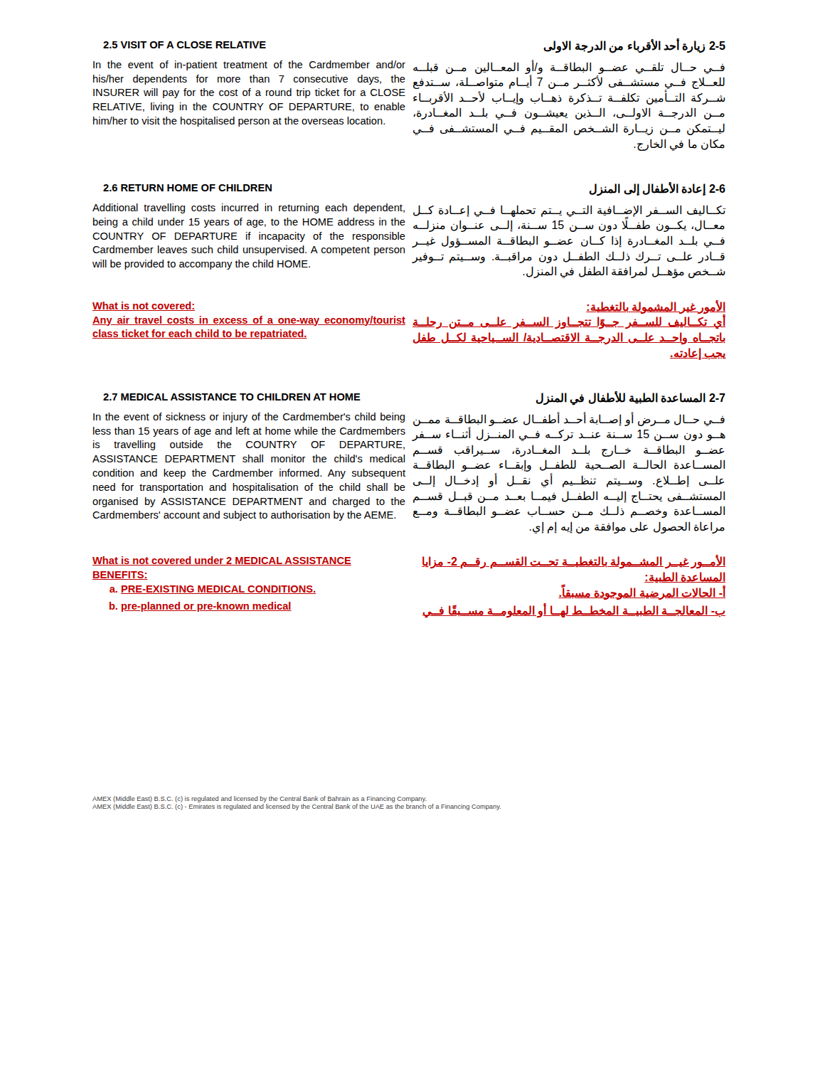| 2.5 VISIT OF A CLOSE RELATIVE In the event of in-patient treatment of the Cardmember and/or his/her dependents for more than 7 consecutive days, the INSURER will pay for the cost of a round trip ticket for a CLOSE RELATIVE, living in the COUNTRY OF DEPARTURE, to enable him/her to visit the hospitalised person at the overseas location. | 2-5 زيارة أحد الأقرباء من الدرجة الاولى فــي حــال تلقــي عضــو البطاقــة و/أو المعــالين مــن قبلــه للعــلاج فــي مستشــفى لأكثــر مــن 7 أيــام متواصــلة، ســتدفع شــركة التــأمين تكلفــة تــذكرة ذهــاب وإيــاب لأحــد الأقربــاء مــن الدرجــة الاولــى، الــذين يعيشــون فــي بلــد المغــادرة، ليــتمكن مــن زيــارة الشــخص المقــيم فــي المستشــفى فــي مكان ما في الخارج. |
| 2.6 RETURN HOME OF CHILDREN Additional travelling costs incurred in returning each dependent, being a child under 15 years of age, to the HOME address in the COUNTRY OF DEPARTURE if incapacity of the responsible Cardmember leaves such child unsupervised. A competent person will be provided to accompany the child HOME. | 2-6 إعادة الأطفال إلى المنزل تكــاليف الســفر الإضــافية التــي يــتم تحملهــا فــي إعــادة كــل معــال، يكــون طفــلًا دون ســن 15 ســنة، إلــى عنــوان منزلــه فــي بلــد المغــادرة إذا كــان عضــو البطاقــة المســؤول غيــر قــادر علــى تــرك ذلــك الطفــل دون مراقبــة. وســيتم تــوفير شــخص مؤهــل لمرافقة الطفل في المنزل. |
| What is not covered: Any air travel costs in excess of a one-way economy/tourist class ticket for each child to be repatriated. | الأمور غير المشمولة بالتغطية: أي تكــاليف للســفر جــوًا تتجــاوز الســفر علــى مــتن رحلــة باتجــاه واحــد علــى الدرجــة الاقتصــادية/ الســياحية لكــل طفل يجب إعادته. |
| 2.7 MEDICAL ASSISTANCE TO CHILDREN AT HOME In the event of sickness or injury of the Cardmember's child being less than 15 years of age and left at home while the Cardmembers is travelling outside the COUNTRY OF DEPARTURE, ASSISTANCE DEPARTMENT shall monitor the child's medical condition and keep the Cardmember informed. Any subsequent need for transportation and hospitalisation of the child shall be organised by ASSISTANCE DEPARTMENT and charged to the Cardmembers' account and subject to authorisation by the AEME. | 2-7 المساعدة الطبية للأطفال في المنزل فــي حــال مــرض أو إصــابة أحــد أطفــال عضــو البطاقــة ممــن هــو دون ســن 15 ســنة عنــد تركــه فــي المنــزل أثنــاء ســفر عضــو البطاقــة خــارج بلــد المغــادرة، ســيراقب قســم المســاعدة الحالــة الصــحية للطفــل وإبقــاء عضــو البطاقــة علــى إطــلاع. وســيتم تنظــيم أي نقــل أو إدخــال إلــى المستشــفى يحتــاج إليــه الطفــل فيمــا بعــد مــن قبــل قســم المســاعدة وخصــم ذلــك مــن حســاب عضــو البطاقــة ومــع مراعاة الحصول على موافقة من إيه إم إي. |
| What is not covered under 2 MEDICAL ASSISTANCE BENEFITS: PRE-EXISTING MEDICAL CONDITIONS. pre-planned or pre-known medical | الأمــور غيــر المشــمولة بالتغطيــة تحــت القســم رقــم 2- مزايا المساعدة الطبية: أ- الحالات المرضية الموجودة مسبقاً. ب- المعالجــة الطبيــة المخطــط لهــا أو المعلومــة مســبقًا فــي |
AMEX (Middle East) B.S.C. (c) is regulated and licensed by the Central Bank of Bahrain as a Financing Company.
AMEX (Middle East) B.S.C. (c) - Emirates is regulated and licensed by the Central Bank of the UAE as the branch of a Financing Company.